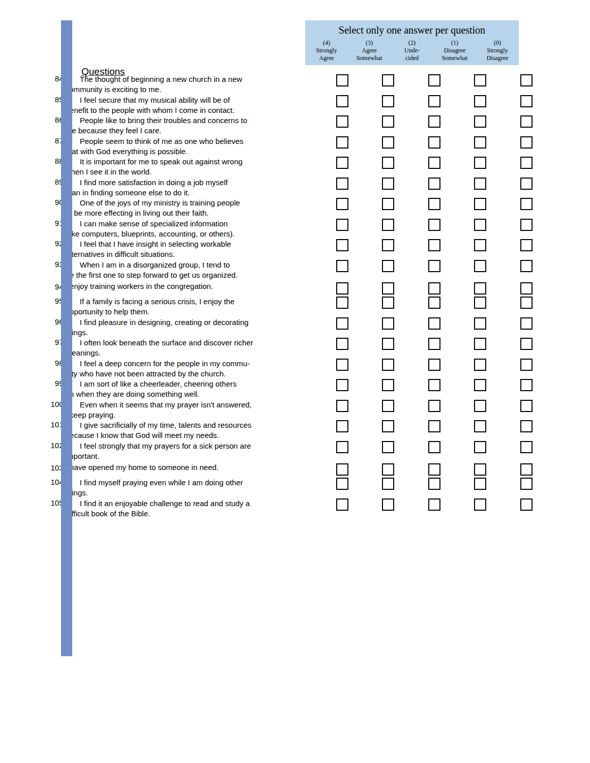Select only one answer per question
(4)
Strongly
Agree
(3)
Agree
Somewhat
(2)
Unde-
cided
(1)
Disagree
Somewhat
(0)
Strongly
Disagree
Questions
| 84. | The thought of beginning a new church in a new community is exciting to me. | | | | | |
| 85. | I feel secure that my musical ability will be of benefit to the people with whom I come in contact. | | | | | |
| 86. | People like to bring their troubles and concerns to me because they feel I care. | | | | | |
| 87. | People seem to think of me as one who believes that with God everything is possible. | | | | | |
| 88. | It is important for me to speak out against wrong when I see it in the world. | | | | | |
| 89. | I find more satisfaction in doing a job myself than in finding someone else to do it. | | | | | |
| 90. | One of the joys of my ministry is training people to be more effecting in living out their faith. | | | | | |
| 91. | I can make sense of specialized information (like computers, blueprints, accounting, or others). | | | | | |
| 92. | I feel that I have insight in selecting workable alternatives in difficult situations. | | | | | |
| 93. | When I am in a disorganized group, I tend to be the first one to step forward to get us organized. | | | | | |
| 94. | I enjoy training workers in the congregation. | | | | | |
| 95. | If a family is facing a serious crisis, I enjoy the opportunity to help them. | | | | | |
| 96. | I find pleasure in designing, creating or decorating things. | | | | | |
| 97. | I often look beneath the surface and discover richer meanings. | | | | | |
| 98. | I feel a deep concern for the people in my commu- nity who have not been attracted by the church. | | | | | |
| 99. | I am sort of like a cheerleader, cheering others on when they are doing something well. | | | | | |
| 100. | Even when it seems that my prayer isn't answered, I keep praying. | | | | | |
| 101. | I give sacrificially of my time, talents and resources because I know that God will meet my needs. | | | | | |
| 102. | I feel strongly that my prayers for a sick person are important. | | | | | |
| 103. | I have opened my home to someone in need. | | | | | |
| 104. | I find myself praying even while I am doing other things. | | | | | |
| 105. | I find it an enjoyable challenge to read and study a difficult book of the Bible. | | | | | |